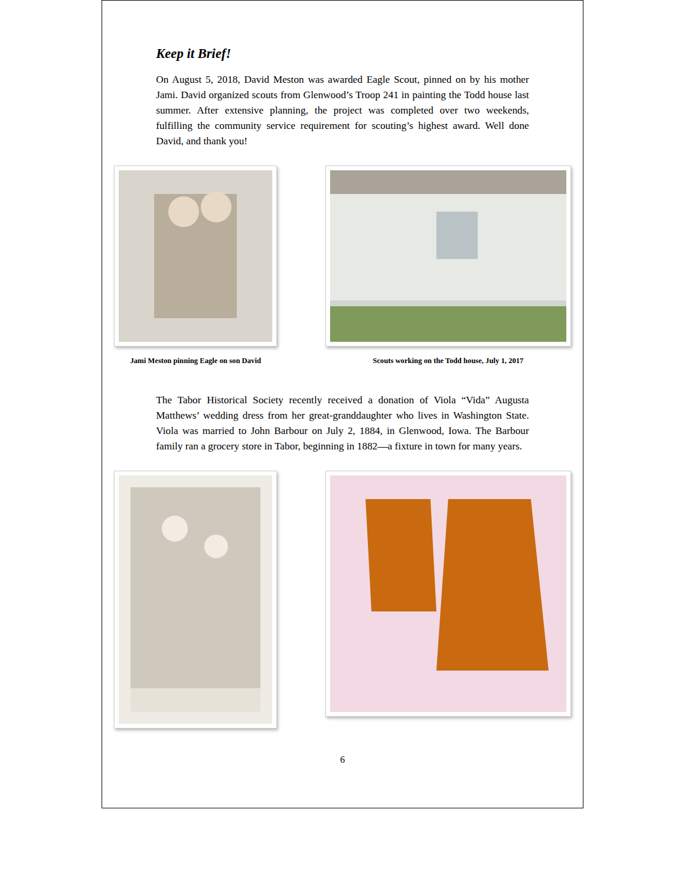Keep it Brief!
On August 5, 2018, David Meston was awarded Eagle Scout, pinned on by his mother Jami. David organized scouts from Glenwood’s Troop 241 in painting the Todd house last summer. After extensive planning, the project was completed over two weekends, fulfilling the community service requirement for scouting’s highest award. Well done David, and thank you!
Jami Meston pinning Eagle on son David
Scouts working on the Todd house, July 1, 2017
The Tabor Historical Society recently received a donation of Viola “Vida” Augusta Matthews’ wedding dress from her great-granddaughter who lives in Washington State. Viola was married to John Barbour on July 2, 1884, in Glenwood, Iowa. The Barbour family ran a grocery store in Tabor, beginning in 1882—a fixture in town for many years.
6